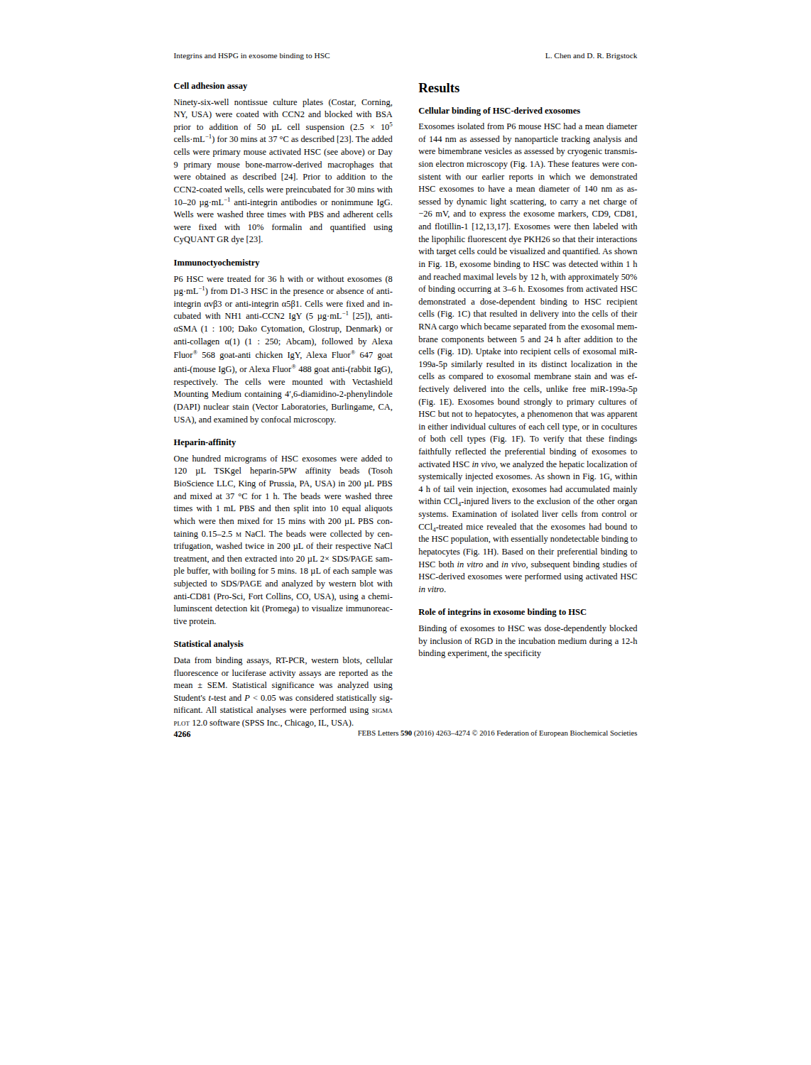Integrins and HSPG in exosome binding to HSC
L. Chen and D. R. Brigstock
Cell adhesion assay
Ninety-six-well nontissue culture plates (Costar, Corning, NY, USA) were coated with CCN2 and blocked with BSA prior to addition of 50 µL cell suspension (2.5 × 105 cells·mL−1) for 30 mins at 37 °C as described [23]. The added cells were primary mouse activated HSC (see above) or Day 9 primary mouse bone-marrow-derived macrophages that were obtained as described [24]. Prior to addition to the CCN2-coated wells, cells were preincubated for 30 mins with 10–20 µg·mL−1 anti-integrin antibodies or nonimmune IgG. Wells were washed three times with PBS and adherent cells were fixed with 10% formalin and quantified using CyQUANT GR dye [23].
Immunoctyochemistry
P6 HSC were treated for 36 h with or without exosomes (8 µg·mL−1) from D1-3 HSC in the presence or absence of anti-integrin αvβ3 or anti-integrin α5β1. Cells were fixed and incubated with NH1 anti-CCN2 IgY (5 µg·mL−1 [25]), anti-αSMA (1 : 100; Dako Cytomation, Glostrup, Denmark) or anti-collagen α(1) (1 : 250; Abcam), followed by Alexa Fluor® 568 goat-anti chicken IgY, Alexa Fluor® 647 goat anti-(mouse IgG), or Alexa Fluor® 488 goat anti-(rabbit IgG), respectively. The cells were mounted with Vectashield Mounting Medium containing 4′,6-diamidino-2-phenylindole (DAPI) nuclear stain (Vector Laboratories, Burlingame, CA, USA), and examined by confocal microscopy.
Heparin-affinity
One hundred micrograms of HSC exosomes were added to 120 µL TSKgel heparin-5PW affinity beads (Tosoh BioScience LLC, King of Prussia, PA, USA) in 200 µL PBS and mixed at 37 °C for 1 h. The beads were washed three times with 1 mL PBS and then split into 10 equal aliquots which were then mixed for 15 mins with 200 µL PBS containing 0.15–2.5 m NaCl. The beads were collected by centrifugation, washed twice in 200 µL of their respective NaCl treatment, and then extracted into 20 µL 2× SDS/PAGE sample buffer, with boiling for 5 mins. 18 µL of each sample was subjected to SDS/PAGE and analyzed by western blot with anti-CD81 (Pro-Sci, Fort Collins, CO, USA), using a chemiluminscent detection kit (Promega) to visualize immunoreactive protein.
Statistical analysis
Data from binding assays, RT-PCR, western blots, cellular fluorescence or luciferase activity assays are reported as the mean ± SEM. Statistical significance was analyzed using Student's t-test and P < 0.05 was considered statistically significant. All statistical analyses were performed using sigma plot 12.0 software (SPSS Inc., Chicago, IL, USA).
Results
Cellular binding of HSC-derived exosomes
Exosomes isolated from P6 mouse HSC had a mean diameter of 144 nm as assessed by nanoparticle tracking analysis and were bimembrane vesicles as assessed by cryogenic transmission electron microscopy (Fig. 1A). These features were consistent with our earlier reports in which we demonstrated HSC exosomes to have a mean diameter of 140 nm as assessed by dynamic light scattering, to carry a net charge of −26 mV, and to express the exosome markers, CD9, CD81, and flotillin-1 [12,13,17]. Exosomes were then labeled with the lipophilic fluorescent dye PKH26 so that their interactions with target cells could be visualized and quantified. As shown in Fig. 1B, exosome binding to HSC was detected within 1 h and reached maximal levels by 12 h, with approximately 50% of binding occurring at 3–6 h. Exosomes from activated HSC demonstrated a dose-dependent binding to HSC recipient cells (Fig. 1C) that resulted in delivery into the cells of their RNA cargo which became separated from the exosomal membrane components between 5 and 24 h after addition to the cells (Fig. 1D). Uptake into recipient cells of exosomal miR-199a-5p similarly resulted in its distinct localization in the cells as compared to exosomal membrane stain and was effectively delivered into the cells, unlike free miR-199a-5p (Fig. 1E). Exosomes bound strongly to primary cultures of HSC but not to hepatocytes, a phenomenon that was apparent in either individual cultures of each cell type, or in cocultures of both cell types (Fig. 1F). To verify that these findings faithfully reflected the preferential binding of exosomes to activated HSC in vivo, we analyzed the hepatic localization of systemically injected exosomes. As shown in Fig. 1G, within 4 h of tail vein injection, exosomes had accumulated mainly within CCl4-injured livers to the exclusion of the other organ systems. Examination of isolated liver cells from control or CCl4-treated mice revealed that the exosomes had bound to the HSC population, with essentially nondetectable binding to hepatocytes (Fig. 1H). Based on their preferential binding to HSC both in vitro and in vivo, subsequent binding studies of HSC-derived exosomes were performed using activated HSC in vitro.
Role of integrins in exosome binding to HSC
Binding of exosomes to HSC was dose-dependently blocked by inclusion of RGD in the incubation medium during a 12-h binding experiment, the specificity
4266
FEBS Letters 590 (2016) 4263–4274 © 2016 Federation of European Biochemical Societies